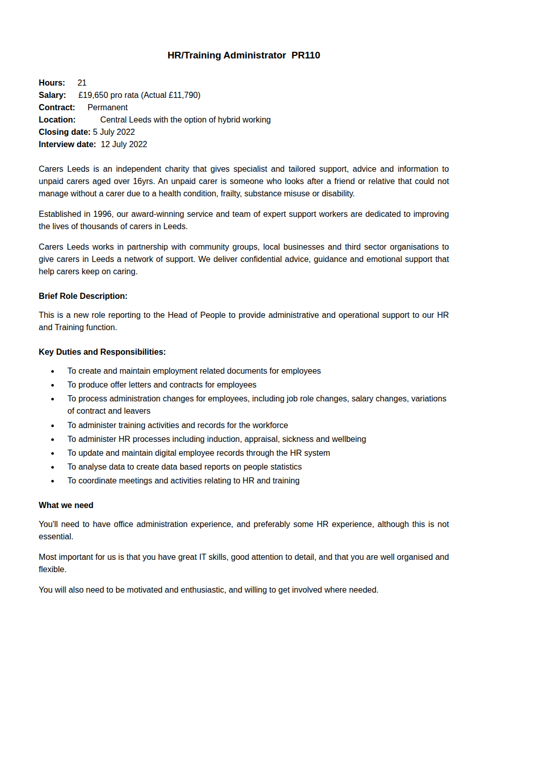HR/Training Administrator PR110
Hours: 21
Salary: £19,650 pro rata (Actual £11,790)
Contract: Permanent
Location: Central Leeds with the option of hybrid working
Closing date: 5 July 2022
Interview date: 12 July 2022
Carers Leeds is an independent charity that gives specialist and tailored support, advice and information to unpaid carers aged over 16yrs. An unpaid carer is someone who looks after a friend or relative that could not manage without a carer due to a health condition, frailty, substance misuse or disability.
Established in 1996, our award-winning service and team of expert support workers are dedicated to improving the lives of thousands of carers in Leeds.
Carers Leeds works in partnership with community groups, local businesses and third sector organisations to give carers in Leeds a network of support. We deliver confidential advice, guidance and emotional support that help carers keep on caring.
Brief Role Description:
This is a new role reporting to the Head of People to provide administrative and operational support to our HR and Training function.
Key Duties and Responsibilities:
To create and maintain employment related documents for employees
To produce offer letters and contracts for employees
To process administration changes for employees, including job role changes, salary changes, variations of contract and leavers
To administer training activities and records for the workforce
To administer HR processes including induction, appraisal, sickness and wellbeing
To update and maintain digital employee records through the HR system
To analyse data to create data based reports on people statistics
To coordinate meetings and activities relating to HR and training
What we need
You'll need to have office administration experience, and preferably some HR experience, although this is not essential.
Most important for us is that you have great IT skills, good attention to detail, and that you are well organised and flexible.
You will also need to be motivated and enthusiastic, and willing to get involved where needed.